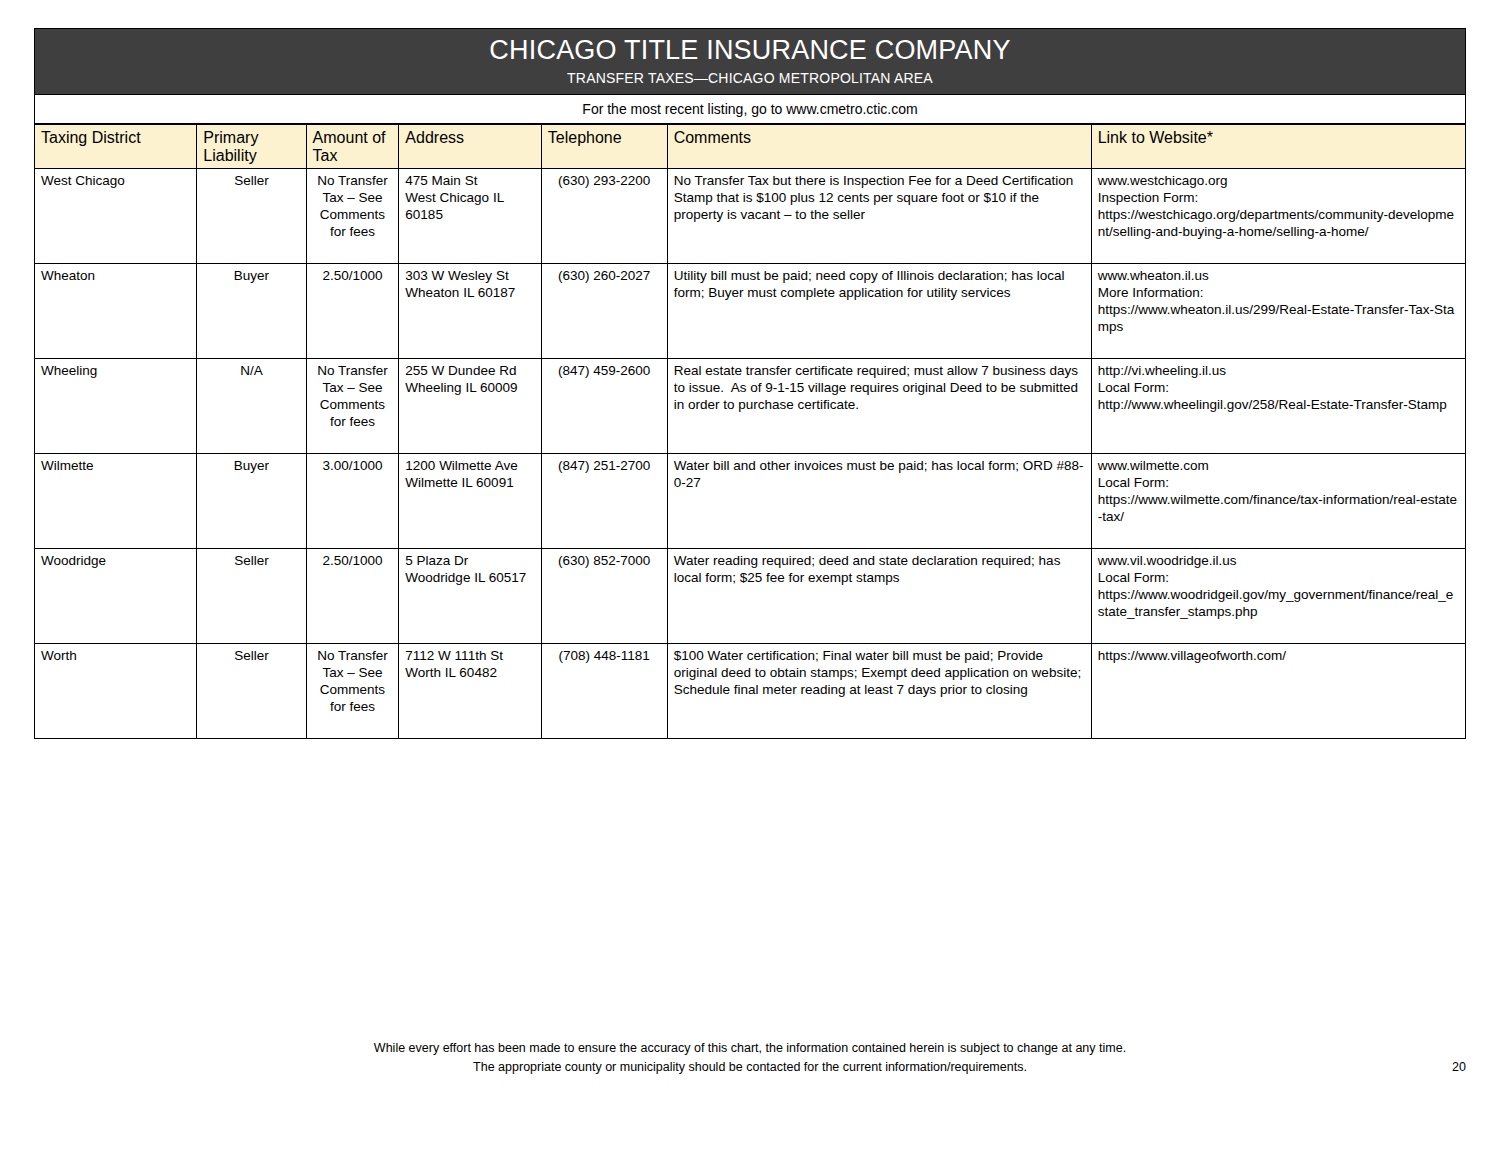CHICAGO TITLE INSURANCE COMPANY
TRANSFER TAXES—CHICAGO METROPOLITAN AREA
For the most recent listing, go to www.cmetro.ctic.com
| Taxing District | Primary Liability | Amount of Tax | Address | Telephone | Comments | Link to Website* |
| --- | --- | --- | --- | --- | --- | --- |
| West Chicago | Seller | No Transfer Tax – See Comments for fees | 475 Main St West Chicago IL 60185 | (630) 293-2200 | No Transfer Tax but there is Inspection Fee for a Deed Certification Stamp that is $100 plus 12 cents per square foot or $10 if the property is vacant – to the seller | www.westchicago.org Inspection Form: https://westchicago.org/departments/community-development/selling-and-buying-a-home/selling-a-home/ |
| Wheaton | Buyer | 2.50/1000 | 303 W Wesley St Wheaton IL 60187 | (630) 260-2027 | Utility bill must be paid; need copy of Illinois declaration; has local form; Buyer must complete application for utility services | www.wheaton.il.us More Information: https://www.wheaton.il.us/299/Real-Estate-Transfer-Tax-Stamps |
| Wheeling | N/A | No Transfer Tax – See Comments for fees | 255 W Dundee Rd Wheeling IL 60009 | (847) 459-2600 | Real estate transfer certificate required; must allow 7 business days to issue. As of 9-1-15 village requires original Deed to be submitted in order to purchase certificate. | http://vi.wheeling.il.us Local Form: http://www.wheelingil.gov/258/Real-Estate-Transfer-Stamp |
| Wilmette | Buyer | 3.00/1000 | 1200 Wilmette Ave Wilmette IL 60091 | (847) 251-2700 | Water bill and other invoices must be paid; has local form; ORD #88-0-27 | www.wilmette.com Local Form: https://www.wilmette.com/finance/tax-information/real-estate-tax/ |
| Woodridge | Seller | 2.50/1000 | 5 Plaza Dr Woodridge IL 60517 | (630) 852-7000 | Water reading required; deed and state declaration required; has local form; $25 fee for exempt stamps | www.vil.woodridge.il.us Local Form: https://www.woodridgeil.gov/my_government/finance/real_estate_transfer_stamps.php |
| Worth | Seller | No Transfer Tax – See Comments for fees | 7112 W 111th St Worth IL 60482 | (708) 448-1181 | $100 Water certification; Final water bill must be paid; Provide original deed to obtain stamps; Exempt deed application on website; Schedule final meter reading at least 7 days prior to closing | https://www.villageofworth.com/ |
While every effort has been made to ensure the accuracy of this chart, the information contained herein is subject to change at any time.
The appropriate county or municipality should be contacted for the current information/requirements. 20